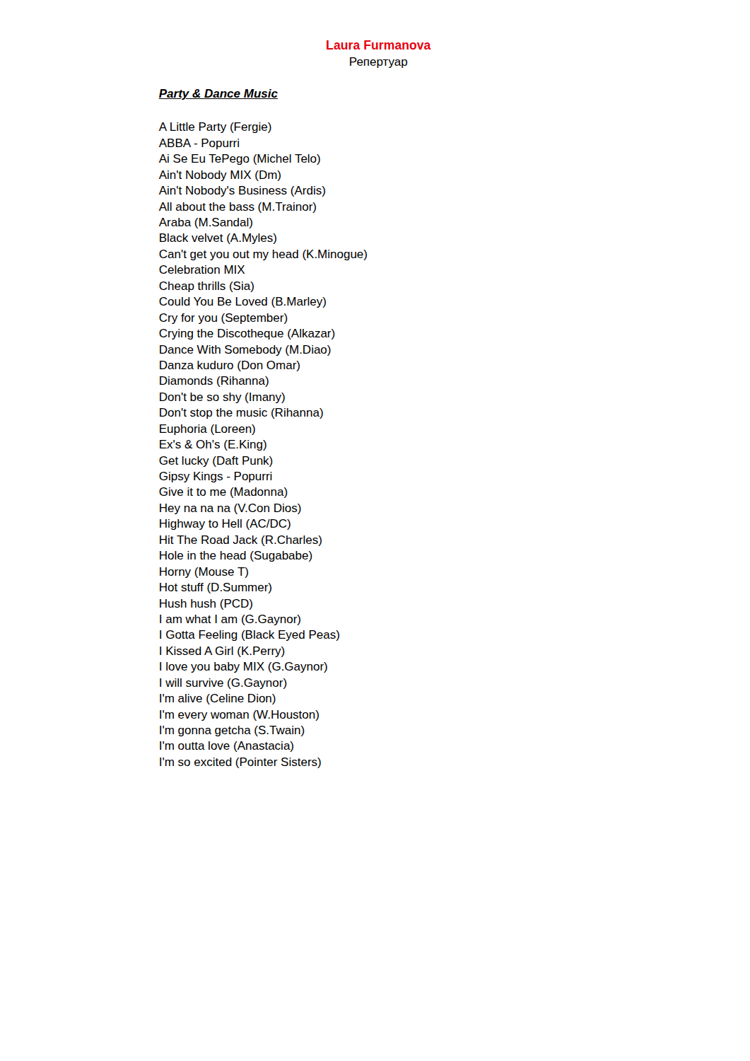Laura Furmanova
Репертуар
Party & Dance Music
A Little Party (Fergie)
ABBA - Popurri
Ai Se Eu TePego (Michel Telo)
Ain't Nobody MIX (Dm)
Ain't Nobody's Business (Ardis)
All about the bass (M.Trainor)
Araba (M.Sandal)
Black velvet (A.Myles)
Can't get you out my head (K.Minogue)
Celebration MIX
Cheap thrills (Sia)
Could You Be Loved (B.Marley)
Cry for you (September)
Crying the Discotheque (Alkazar)
Dance With Somebody (M.Diao)
Danza kuduro (Don Omar)
Diamonds (Rihanna)
Don't be so shy (Imany)
Don't stop the music (Rihanna)
Euphoria (Loreen)
Ex's & Oh's (E.King)
Get lucky (Daft Punk)
Gipsy Kings - Popurri
Give it to me (Madonna)
Hey na na na (V.Con Dios)
Highway to Hell (AC/DC)
Hit The Road Jack (R.Charles)
Hole in the head (Sugababe)
Horny (Mouse T)
Hot stuff (D.Summer)
Hush hush (PCD)
I am what I am (G.Gaynor)
I Gotta Feeling (Black Eyed Peas)
I Kissed A Girl (K.Perry)
I love you baby MIX (G.Gaynor)
I will survive (G.Gaynor)
I'm alive (Celine Dion)
I'm every woman (W.Houston)
I'm gonna getcha (S.Twain)
I'm outta love (Anastacia)
I'm so excited (Pointer Sisters)